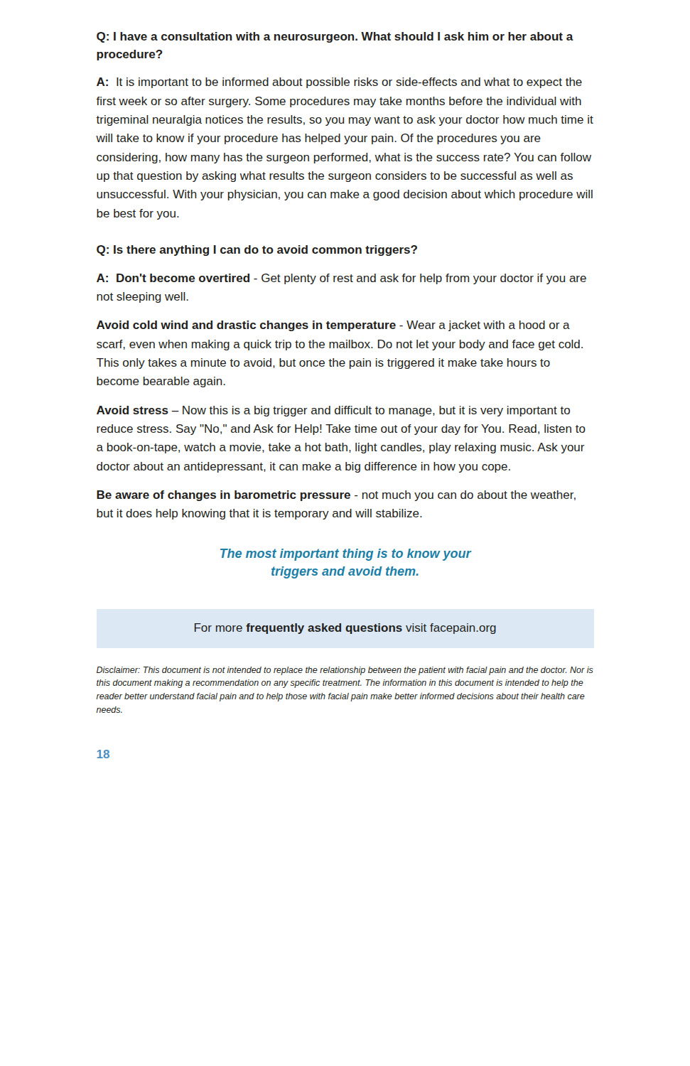Q: I have a consultation with a neurosurgeon. What should I ask him or her about a procedure?
A: It is important to be informed about possible risks or side-effects and what to expect the first week or so after surgery. Some procedures may take months before the individual with trigeminal neuralgia notices the results, so you may want to ask your doctor how much time it will take to know if your procedure has helped your pain. Of the procedures you are considering, how many has the surgeon performed, what is the success rate? You can follow up that question by asking what results the surgeon considers to be successful as well as unsuccessful. With your physician, you can make a good decision about which procedure will be best for you.
Q: Is there anything I can do to avoid common triggers?
A: Don't become overtired - Get plenty of rest and ask for help from your doctor if you are not sleeping well.
Avoid cold wind and drastic changes in temperature - Wear a jacket with a hood or a scarf, even when making a quick trip to the mailbox. Do not let your body and face get cold. This only takes a minute to avoid, but once the pain is triggered it make take hours to become bearable again.
Avoid stress – Now this is a big trigger and difficult to manage, but it is very important to reduce stress. Say "No," and Ask for Help! Take time out of your day for You. Read, listen to a book-on-tape, watch a movie, take a hot bath, light candles, play relaxing music. Ask your doctor about an antidepressant, it can make a big difference in how you cope.
Be aware of changes in barometric pressure - not much you can do about the weather, but it does help knowing that it is temporary and will stabilize.
The most important thing is to know your
triggers and avoid them.
For more frequently asked questions visit facepain.org
Disclaimer: This document is not intended to replace the relationship between the patient with facial pain and the doctor. Nor is this document making a recommendation on any specific treatment. The information in this document is intended to help the reader better understand facial pain and to help those with facial pain make better informed decisions about their health care needs.
18